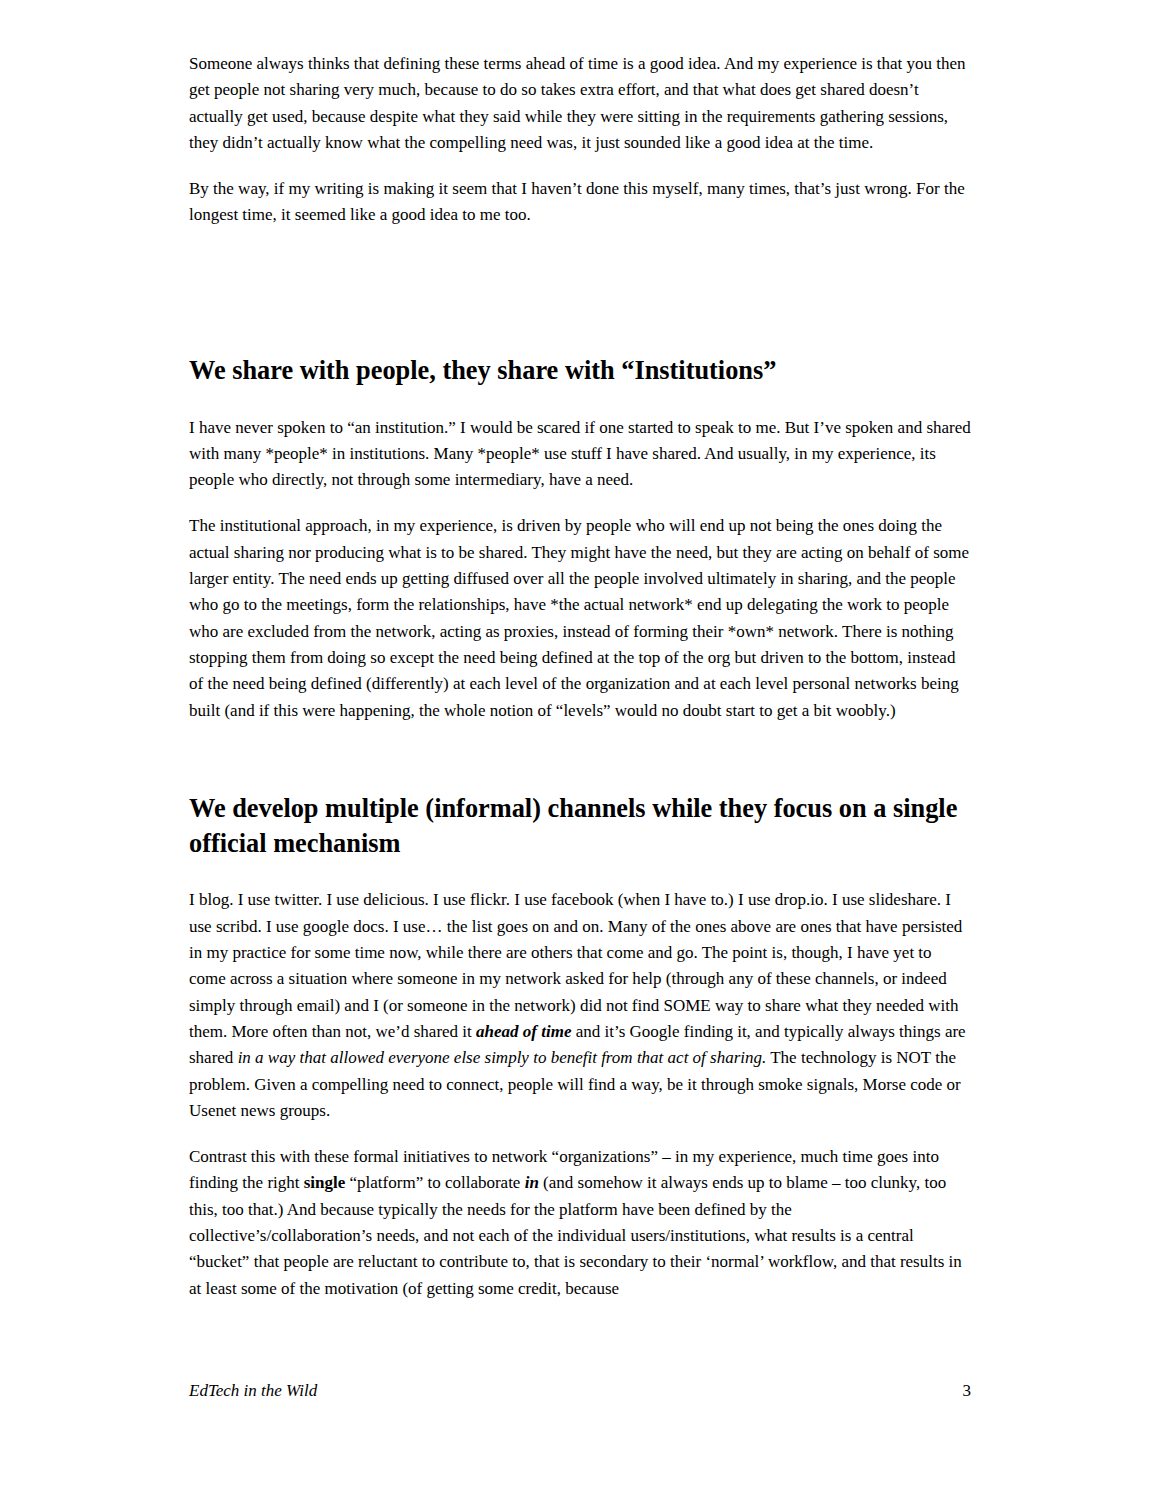Someone always thinks that defining these terms ahead of time is a good idea. And my experience is that you then get people not sharing very much, because to do so takes extra effort, and that what does get shared doesn’t actually get used, because despite what they said while they were sitting in the requirements gathering sessions, they didn’t actually know what the compelling need was, it just sounded like a good idea at the time.
By the way, if my writing is making it seem that I haven’t done this myself, many times, that’s just wrong. For the longest time, it seemed like a good idea to me too.
We share with people, they share with “Institutions”
I have never spoken to “an institution.” I would be scared if one started to speak to me. But I’ve spoken and shared with many *people* in institutions. Many *people* use stuff I have shared. And usually, in my experience, its people who directly, not through some intermediary, have a need.
The institutional approach, in my experience, is driven by people who will end up not being the ones doing the actual sharing nor producing what is to be shared. They might have the need, but they are acting on behalf of some larger entity. The need ends up getting diffused over all the people involved ultimately in sharing, and the people who go to the meetings, form the relationships, have *the actual network* end up delegating the work to people who are excluded from the network, acting as proxies, instead of forming their *own* network. There is nothing stopping them from doing so except the need being defined at the top of the org but driven to the bottom, instead of the need being defined (differently) at each level of the organization and at each level personal networks being built (and if this were happening, the whole notion of “levels” would no doubt start to get a bit woobly.)
We develop multiple (informal) channels while they focus on a single official mechanism
I blog. I use twitter. I use delicious. I use flickr. I use facebook (when I have to.) I use drop.io. I use slideshare. I use scribd. I use google docs. I use… the list goes on and on. Many of the ones above are ones that have persisted in my practice for some time now, while there are others that come and go. The point is, though, I have yet to come across a situation where someone in my network asked for help (through any of these channels, or indeed simply through email) and I (or someone in the network) did not find SOME way to share what they needed with them. More often than not, we’d shared it ahead of time and it’s Google finding it, and typically always things are shared in a way that allowed everyone else simply to benefit from that act of sharing. The technology is NOT the problem. Given a compelling need to connect, people will find a way, be it through smoke signals, Morse code or Usenet news groups.
Contrast this with these formal initiatives to network “organizations” – in my experience, much time goes into finding the right single “platform” to collaborate in (and somehow it always ends up to blame – too clunky, too this, too that.) And because typically the needs for the platform have been defined by the collective’s/collaboration’s needs, and not each of the individual users/institutions, what results is a central “bucket” that people are reluctant to contribute to, that is secondary to their ‘normal’ workflow, and that results in at least some of the motivation (of getting some credit, because
EdTech in the Wild 3